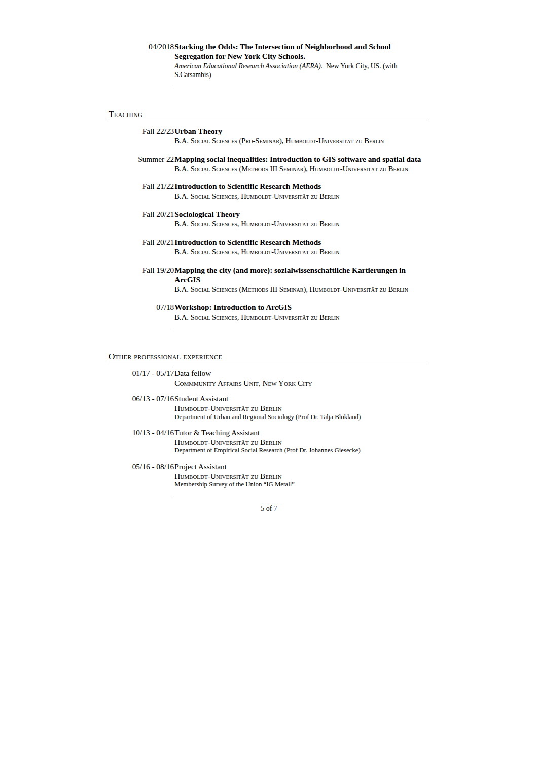| 04/2018 | Stacking the Odds: The Intersection of Neighborhood and School Segregation for New York City Schools. American Educational Research Association (AERA). New York City, US. (with S.Catsambis) |
Teaching
| Fall 22/23 | Urban Theory B.A. Social Sciences (Pro-Seminar), Humboldt-Universität zu Berlin |
| Summer 22 | Mapping social inequalities: Introduction to GIS software and spatial data B.A. Social Sciences (Methods III Seminar), Humboldt-Universität zu Berlin |
| Fall 21/22 | Introduction to Scientific Research Methods B.A. Social Sciences, Humboldt-Universität zu Berlin |
| Fall 20/21 | Sociological Theory B.A. Social Sciences, Humboldt-Universität zu Berlin |
| Fall 20/21 | Introduction to Scientific Research Methods B.A. Social Sciences, Humboldt-Universität zu Berlin |
| Fall 19/20 | Mapping the city (and more): sozialwissenschaftliche Kartierungen in ArcGIS B.A. Social Sciences (Methods III Seminar), Humboldt-Universität zu Berlin |
| 07/18 | Workshop: Introduction to ArcGIS B.A. Social Sciences, Humboldt-Universität zu Berlin |
Other professional experience
| 01/17 - 05/17 | Data fellow Commmunity Affairs Unit, New York City |
| 06/13 - 07/16 | Student Assistant Humboldt-Universität zu Berlin Department of Urban and Regional Sociology (Prof Dr. Talja Blokland) |
| 10/13 - 04/16 | Tutor & Teaching Assistant Humboldt-Universität zu Berlin Department of Empirical Social Research (Prof Dr. Johannes Giesecke) |
| 05/16 - 08/16 | Project Assistant Humboldt-Universität zu Berlin Membership Survey of the Union “IG Metall” |
5 of 7